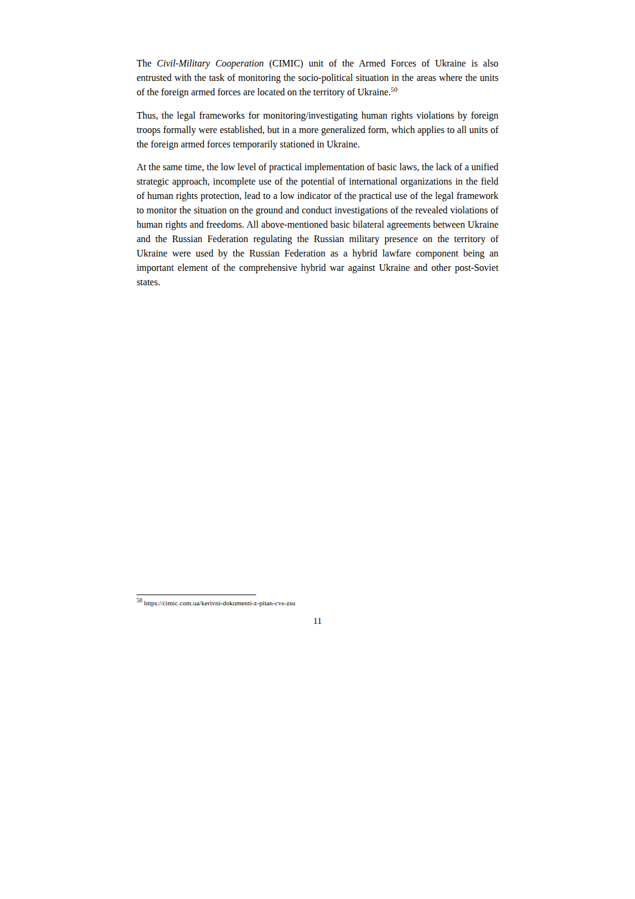The Civil-Military Cooperation (CIMIC) unit of the Armed Forces of Ukraine is also entrusted with the task of monitoring the socio-political situation in the areas where the units of the foreign armed forces are located on the territory of Ukraine.50
Thus, the legal frameworks for monitoring/investigating human rights violations by foreign troops formally were established, but in a more generalized form, which applies to all units of the foreign armed forces temporarily stationed in Ukraine.
At the same time, the low level of practical implementation of basic laws, the lack of a unified strategic approach, incomplete use of the potential of international organizations in the field of human rights protection, lead to a low indicator of the practical use of the legal framework to monitor the situation on the ground and conduct investigations of the revealed violations of human rights and freedoms. All above-mentioned basic bilateral agreements between Ukraine and the Russian Federation regulating the Russian military presence on the territory of Ukraine were used by the Russian Federation as a hybrid lawfare component being an important element of the comprehensive hybrid war against Ukraine and other post-Soviet states.
50 https://cimic.com.ua/kerivni-dokumenti-z-pitan-cvs-zsu
11